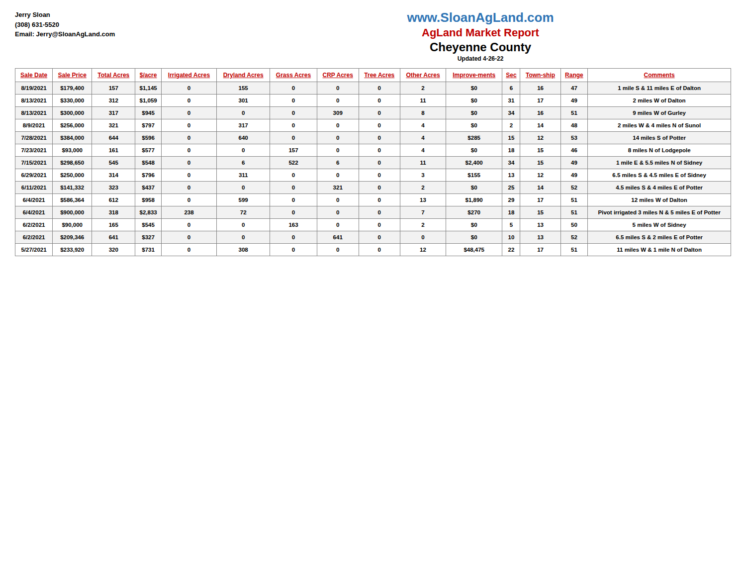Jerry Sloan
(308) 631-5520
Email: Jerry@SloanAgLand.com
www.SloanAgLand.com
AgLand Market Report
Cheyenne County
Updated 4-26-22
| Sale Date | Sale Price | Total Acres | $/acre | Irrigated Acres | Dryland Acres | Grass Acres | CRP Acres | Tree Acres | Other Acres | Improve-ments | Sec | Town-ship | Range | Comments |
| --- | --- | --- | --- | --- | --- | --- | --- | --- | --- | --- | --- | --- | --- | --- |
| 8/19/2021 | $179,400 | 157 | $1,145 | 0 | 155 | 0 | 0 | 0 | 2 | $0 | 6 | 16 | 47 | 1 mile S & 11 miles E of Dalton |
| 8/13/2021 | $330,000 | 312 | $1,059 | 0 | 301 | 0 | 0 | 0 | 11 | $0 | 31 | 17 | 49 | 2 miles W of Dalton |
| 8/13/2021 | $300,000 | 317 | $945 | 0 | 0 | 0 | 309 | 0 | 8 | $0 | 34 | 16 | 51 | 9 miles W of Gurley |
| 8/9/2021 | $256,000 | 321 | $797 | 0 | 317 | 0 | 0 | 0 | 4 | $0 | 2 | 14 | 48 | 2 miles W & 4 miles N of Sunol |
| 7/28/2021 | $384,000 | 644 | $596 | 0 | 640 | 0 | 0 | 0 | 4 | $285 | 15 | 12 | 53 | 14 miles S of Potter |
| 7/23/2021 | $93,000 | 161 | $577 | 0 | 0 | 157 | 0 | 0 | 4 | $0 | 18 | 15 | 46 | 8 miles N of Lodgepole |
| 7/15/2021 | $298,650 | 545 | $548 | 0 | 6 | 522 | 6 | 0 | 11 | $2,400 | 34 | 15 | 49 | 1 mile E & 5.5 miles N of Sidney |
| 6/29/2021 | $250,000 | 314 | $796 | 0 | 311 | 0 | 0 | 0 | 3 | $155 | 13 | 12 | 49 | 6.5 miles S & 4.5 miles E of Sidney |
| 6/11/2021 | $141,332 | 323 | $437 | 0 | 0 | 0 | 321 | 0 | 2 | $0 | 25 | 14 | 52 | 4.5 miles S & 4 miles E of Potter |
| 6/4/2021 | $586,364 | 612 | $958 | 0 | 599 | 0 | 0 | 0 | 13 | $1,890 | 29 | 17 | 51 | 12 miles W of Dalton |
| 6/4/2021 | $900,000 | 318 | $2,833 | 238 | 72 | 0 | 0 | 0 | 7 | $270 | 18 | 15 | 51 | Pivot irrigated 3 miles N & 5 miles E of Potter |
| 6/2/2021 | $90,000 | 165 | $545 | 0 | 0 | 163 | 0 | 0 | 2 | $0 | 5 | 13 | 50 | 5 miles W of Sidney |
| 6/2/2021 | $209,346 | 641 | $327 | 0 | 0 | 0 | 641 | 0 | 0 | $0 | 10 | 13 | 52 | 6.5 miles S & 2 miles E of Potter |
| 5/27/2021 | $233,920 | 320 | $731 | 0 | 308 | 0 | 0 | 0 | 12 | $48,475 | 22 | 17 | 51 | 11 miles W & 1 mile N of Dalton |